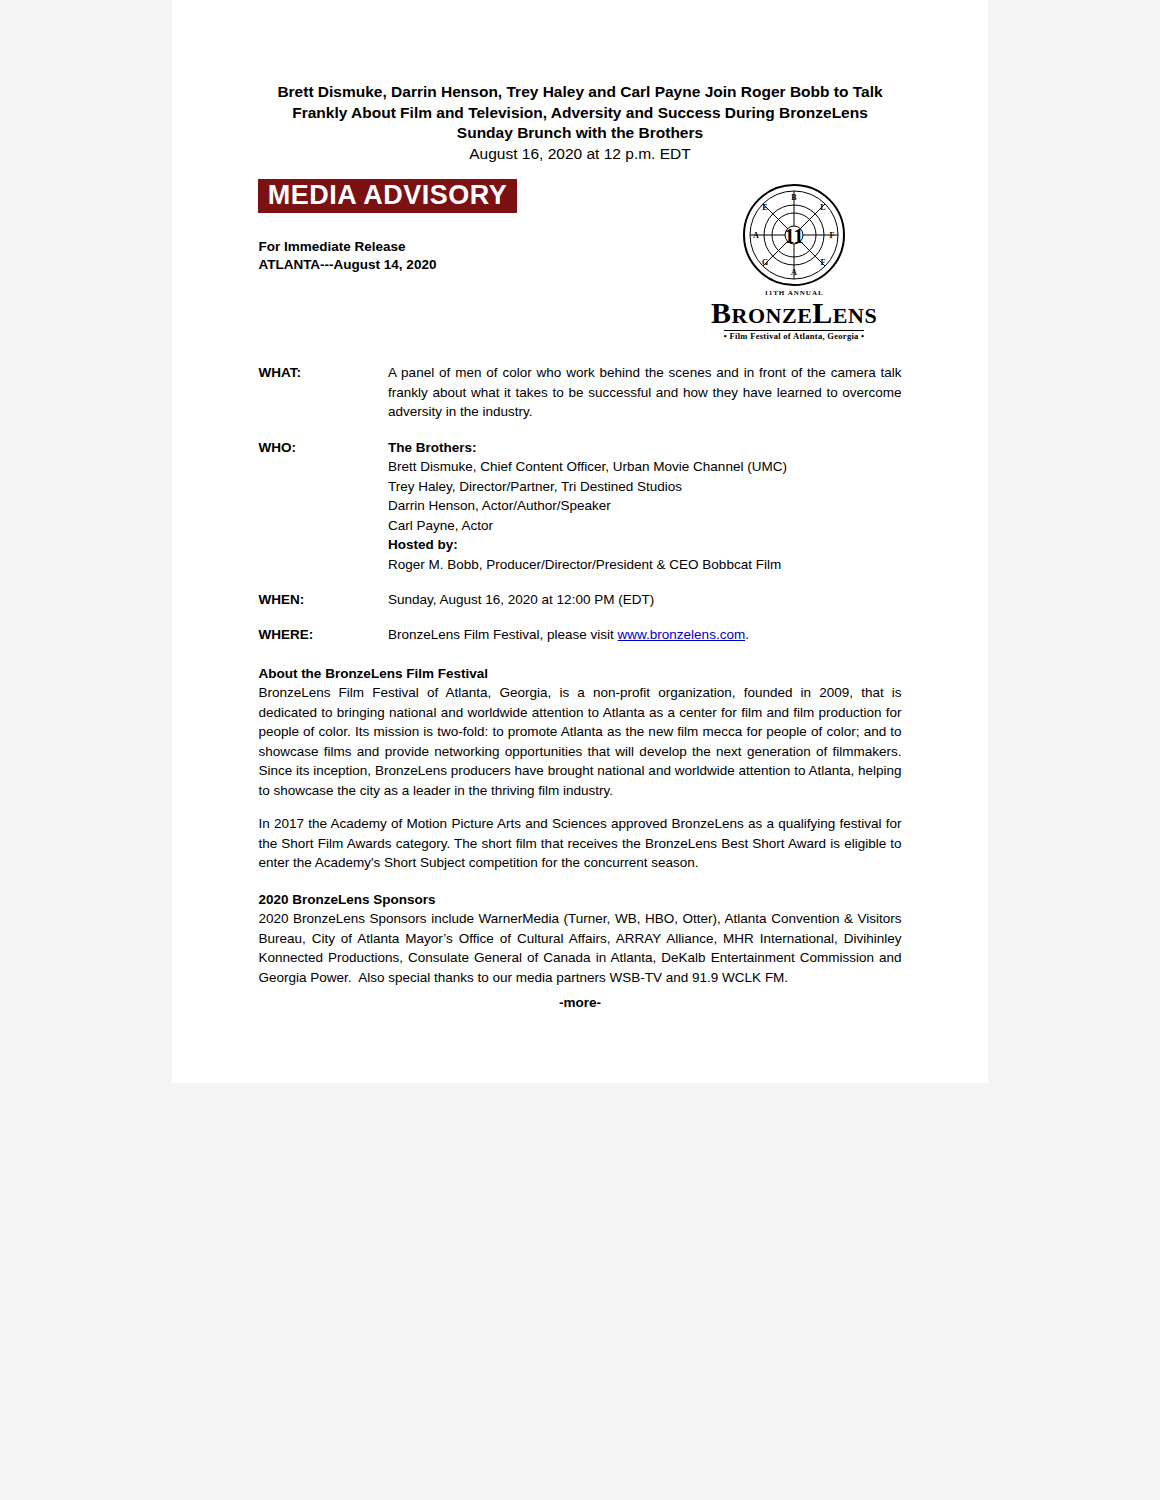Brett Dismuke, Darrin Henson, Trey Haley and Carl Payne Join Roger Bobb to Talk
Frankly About Film and Television, Adversity and Success During BronzeLens
Sunday Brunch with the Brothers
August 16, 2020 at 12 p.m. EDT
MEDIA ADVISORY
For Immediate Release
ATLANTA---August 14, 2020
11 B L F F A G A E
11TH ANNUAL
BRONZELENS
• Film Festival of Atlanta, Georgia •
| WHAT: | A panel of men of color who work behind the scenes and in front of the camera talk frankly about what it takes to be successful and how they have learned to overcome adversity in the industry. |
| WHO: | The Brothers: Brett Dismuke, Chief Content Officer, Urban Movie Channel (UMC) Trey Haley, Director/Partner, Tri Destined Studios Darrin Henson, Actor/Author/Speaker Carl Payne, Actor Hosted by: Roger M. Bobb, Producer/Director/President & CEO Bobbcat Film |
| WHEN: | Sunday, August 16, 2020 at 12:00 PM (EDT) |
| WHERE: | BronzeLens Film Festival, please visit www.bronzelens.com . |
About the BronzeLens Film Festival
BronzeLens Film Festival of Atlanta, Georgia, is a non-profit organization, founded in 2009, that is dedicated to bringing national and worldwide attention to Atlanta as a center for film and film production for people of color. Its mission is two-fold: to promote Atlanta as the new film mecca for people of color; and to showcase films and provide networking opportunities that will develop the next generation of filmmakers. Since its inception, BronzeLens producers have brought national and worldwide attention to Atlanta, helping to showcase the city as a leader in the thriving film industry.
In 2017 the Academy of Motion Picture Arts and Sciences approved BronzeLens as a qualifying festival for the Short Film Awards category. The short film that receives the BronzeLens Best Short Award is eligible to enter the Academy's Short Subject competition for the concurrent season.
2020 BronzeLens Sponsors
2020 BronzeLens Sponsors include WarnerMedia (Turner, WB, HBO, Otter), Atlanta Convention & Visitors Bureau, City of Atlanta Mayor’s Office of Cultural Affairs, ARRAY Alliance, MHR International, Divihinley Konnected Productions, Consulate General of Canada in Atlanta, DeKalb Entertainment Commission and Georgia Power. Also special thanks to our media partners WSB-TV and 91.9 WCLK FM.
-more-